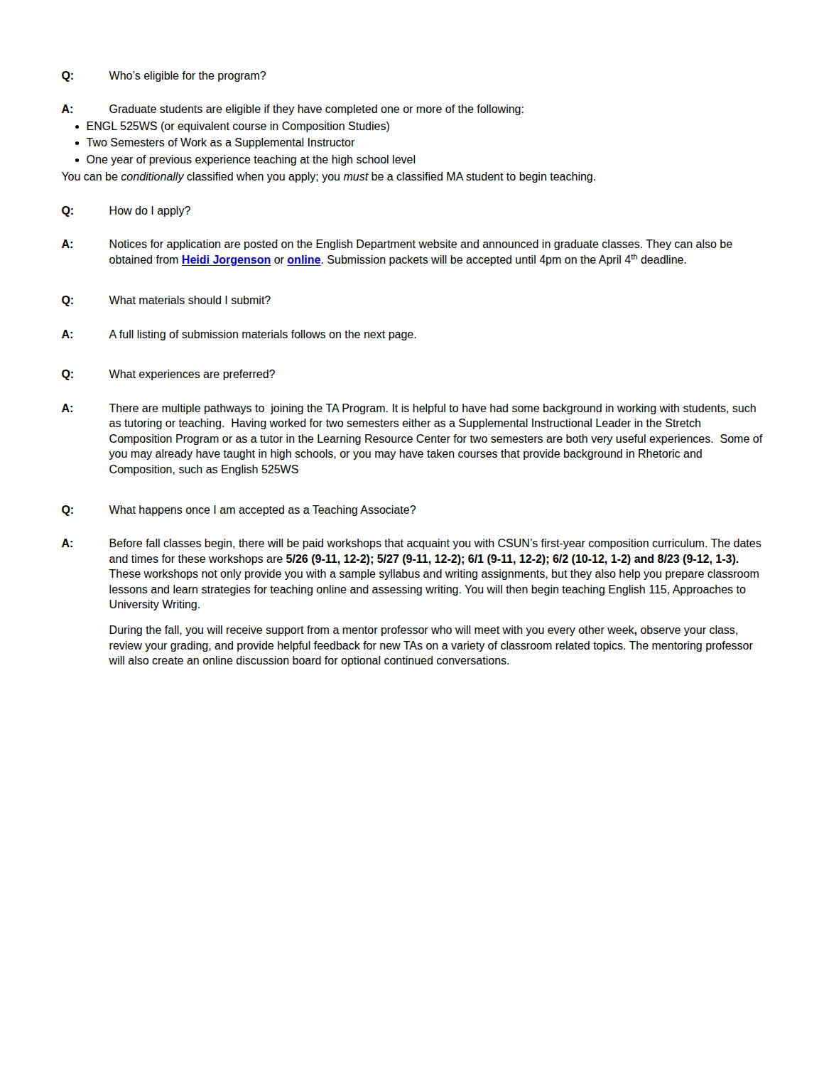Q:
Who’s eligible for the program?
A:
Graduate students are eligible if they have completed one or more of the following:
ENGL 525WS (or equivalent course in Composition Studies)
Two Semesters of Work as a Supplemental Instructor
One year of previous experience teaching at the high school level
You can be conditionally classified when you apply; you must be a classified MA student to begin teaching.
Q:
How do I apply?
A:
Notices for application are posted on the English Department website and announced in graduate classes. They can also be obtained from Heidi Jorgenson or online. Submission packets will be accepted until 4pm on the April 4th deadline.
Q:
What materials should I submit?
A:
A full listing of submission materials follows on the next page.
Q:
What experiences are preferred?
A:
There are multiple pathways to joining the TA Program. It is helpful to have had some background in working with students, such as tutoring or teaching. Having worked for two semesters either as a Supplemental Instructional Leader in the Stretch Composition Program or as a tutor in the Learning Resource Center for two semesters are both very useful experiences. Some of you may already have taught in high schools, or you may have taken courses that provide background in Rhetoric and Composition, such as English 525WS
Q:
What happens once I am accepted as a Teaching Associate?
A:
Before fall classes begin, there will be paid workshops that acquaint you with CSUN’s first-year composition curriculum. The dates and times for these workshops are 5/26 (9-11, 12-2); 5/27 (9-11, 12-2); 6/1 (9-11, 12-2); 6/2 (10-12, 1-2) and 8/23 (9-12, 1-3). These workshops not only provide you with a sample syllabus and writing assignments, but they also help you prepare classroom lessons and learn strategies for teaching online and assessing writing. You will then begin teaching English 115, Approaches to University Writing.
During the fall, you will receive support from a mentor professor who will meet with you every other week, observe your class, review your grading, and provide helpful feedback for new TAs on a variety of classroom related topics. The mentoring professor will also create an online discussion board for optional continued conversations.